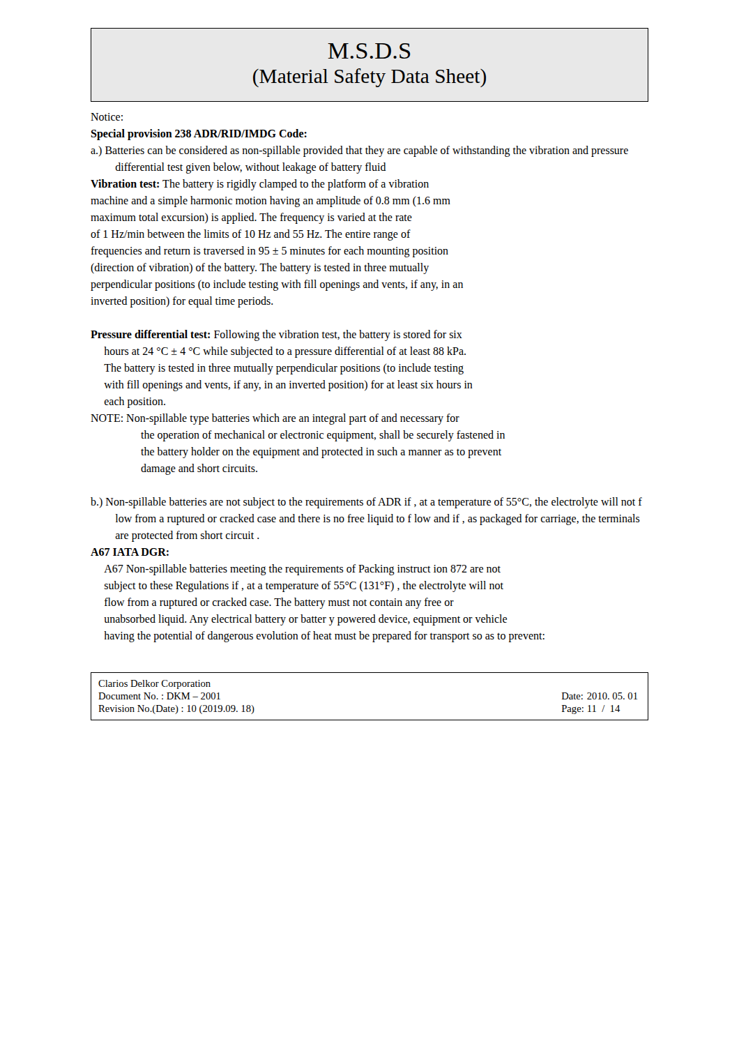M.S.D.S
(Material Safety Data Sheet)
Notice:
Special provision 238 ADR/RID/IMDG Code:
a.) Batteries can be considered as non-spillable provided that they are capable of withstanding the vibration and pressure differential test given below, without leakage of battery fluid
Vibration test: The battery is rigidly clamped to the platform of a vibration
machine and a simple harmonic motion having an amplitude of 0.8 mm (1.6 mm
maximum total excursion) is applied. The frequency is varied at the rate
of 1 Hz/min between the limits of 10 Hz and 55 Hz. The entire range of
frequencies and return is traversed in 95 ± 5 minutes for each mounting position
(direction of vibration) of the battery. The battery is tested in three mutually
perpendicular positions (to include testing with fill openings and vents, if any, in an
inverted position) for equal time periods.
Pressure differential test: Following the vibration test, the battery is stored for six
hours at 24 °C ± 4 °C while subjected to a pressure differential of at least 88 kPa.
The battery is tested in three mutually perpendicular positions (to include testing
with fill openings and vents, if any, in an inverted position) for at least six hours in
each position.
NOTE: Non-spillable type batteries which are an integral part of and necessary for
the operation of mechanical or electronic equipment, shall be securely fastened in
the battery holder on the equipment and protected in such a manner as to prevent
damage and short circuits.
b.) Non-spillable batteries are not subject to the requirements of ADR if , at a temperature of 55°C, the electrolyte will not f low from a ruptured or cracked case and there is no free liquid to f low and if , as packaged for carriage, the terminals are protected from short circuit .
A67 IATA DGR:
A67 Non-spillable batteries meeting the requirements of Packing instruct ion 872 are not
subject to these Regulations if , at a temperature of 55°C (131°F) , the electrolyte will not
flow from a ruptured or cracked case. The battery must not contain any free or
unabsorbed liquid. Any electrical battery or batter y powered device, equipment or vehicle
having the potential of dangerous evolution of heat must be prepared for transport so as to prevent:
Clarios Delkor Corporation
Document No. : DKM – 2001
Revision No.(Date) : 10 (2019.09. 18)
| Date: | 2010. 05. 01 |
| Page: | 11 / 14 |